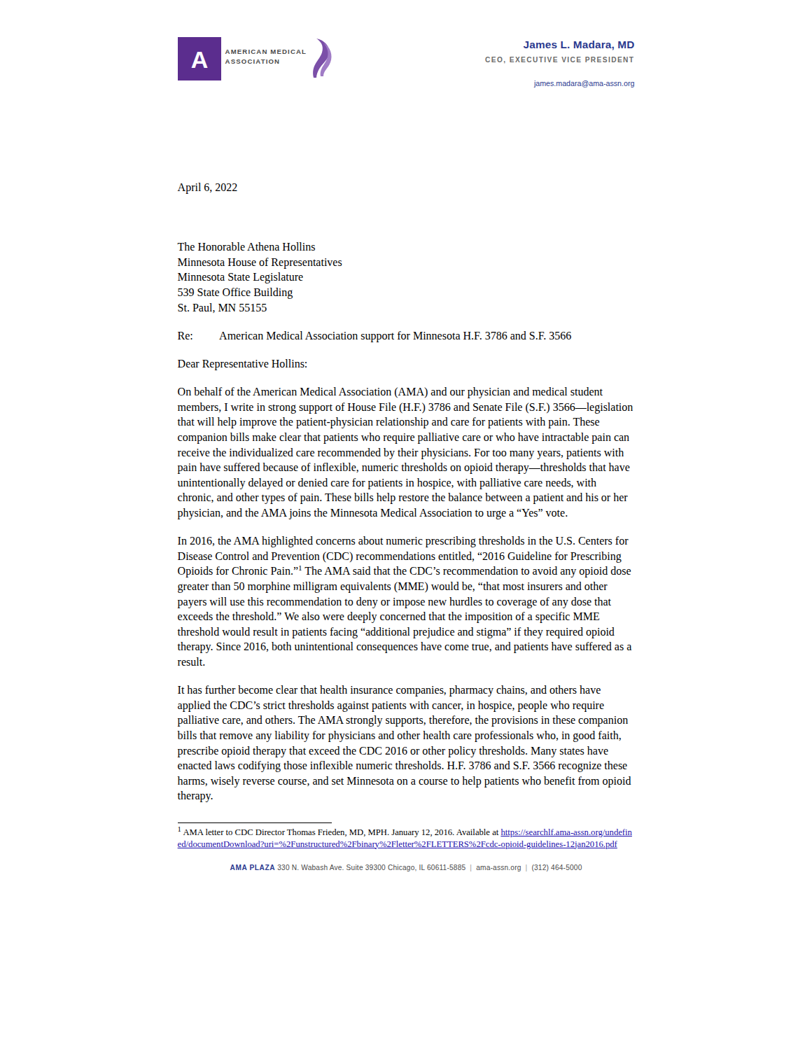A
American Medical
Association
James L. Madara, MD
CEO, Executive Vice President
james.madara@ama-assn.org
April 6, 2022
The Honorable Athena Hollins
Minnesota House of Representatives
Minnesota State Legislature
539 State Office Building
St. Paul, MN 55155
Re: American Medical Association support for Minnesota H.F. 3786 and S.F. 3566
Dear Representative Hollins:
On behalf of the American Medical Association (AMA) and our physician and medical student members, I write in strong support of House File (H.F.) 3786 and Senate File (S.F.) 3566—legislation that will help improve the patient-physician relationship and care for patients with pain. These companion bills make clear that patients who require palliative care or who have intractable pain can receive the individualized care recommended by their physicians. For too many years, patients with pain have suffered because of inflexible, numeric thresholds on opioid therapy—thresholds that have unintentionally delayed or denied care for patients in hospice, with palliative care needs, with chronic, and other types of pain. These bills help restore the balance between a patient and his or her physician, and the AMA joins the Minnesota Medical Association to urge a “Yes” vote.
In 2016, the AMA highlighted concerns about numeric prescribing thresholds in the U.S. Centers for Disease Control and Prevention (CDC) recommendations entitled, “2016 Guideline for Prescribing Opioids for Chronic Pain.”1 The AMA said that the CDC’s recommendation to avoid any opioid dose greater than 50 morphine milligram equivalents (MME) would be, “that most insurers and other payers will use this recommendation to deny or impose new hurdles to coverage of any dose that exceeds the threshold.” We also were deeply concerned that the imposition of a specific MME threshold would result in patients facing “additional prejudice and stigma” if they required opioid therapy. Since 2016, both unintentional consequences have come true, and patients have suffered as a result.
It has further become clear that health insurance companies, pharmacy chains, and others have applied the CDC’s strict thresholds against patients with cancer, in hospice, people who require palliative care, and others. The AMA strongly supports, therefore, the provisions in these companion bills that remove any liability for physicians and other health care professionals who, in good faith, prescribe opioid therapy that exceed the CDC 2016 or other policy thresholds. Many states have enacted laws codifying those inflexible numeric thresholds. H.F. 3786 and S.F. 3566 recognize these harms, wisely reverse course, and set Minnesota on a course to help patients who benefit from opioid therapy.
1 AMA letter to CDC Director Thomas Frieden, MD, MPH. January 12, 2016. Available at https://searchlf.ama-assn.org/undefined/documentDownload?uri=%2Funstructured%2Fbinary%2Fletter%2FLETTERS%2Fcdc-opioid-guidelines-12jan2016.pdf
AMA PLAZA 330 N. Wabash Ave. Suite 39300 Chicago, IL 60611-5885 | ama-assn.org | (312) 464-5000